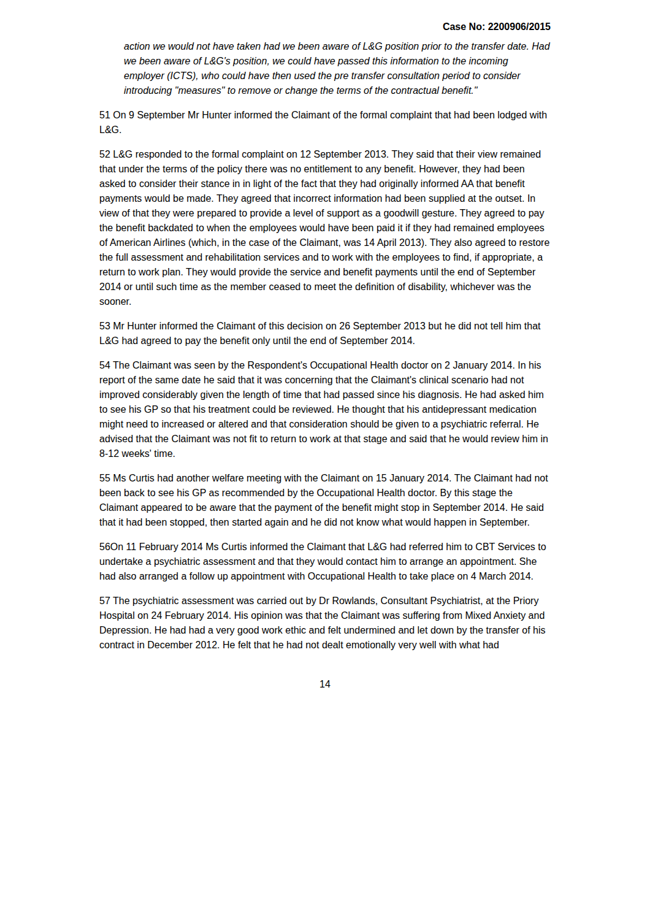Case No: 2200906/2015
action we would not have taken had we been aware of L&G position prior to the transfer date. Had we been aware of L&G's position, we could have passed this information to the incoming employer (ICTS), who could have then used the pre transfer consultation period to consider introducing "measures" to remove or change the terms of the contractual benefit."
51 On 9 September Mr Hunter informed the Claimant of the formal complaint that had been lodged with L&G.
52 L&G responded to the formal complaint on 12 September 2013. They said that their view remained that under the terms of the policy there was no entitlement to any benefit. However, they had been asked to consider their stance in in light of the fact that they had originally informed AA that benefit payments would be made. They agreed that incorrect information had been supplied at the outset. In view of that they were prepared to provide a level of support as a goodwill gesture. They agreed to pay the benefit backdated to when the employees would have been paid it if they had remained employees of American Airlines (which, in the case of the Claimant, was 14 April 2013). They also agreed to restore the full assessment and rehabilitation services and to work with the employees to find, if appropriate, a return to work plan. They would provide the service and benefit payments until the end of September 2014 or until such time as the member ceased to meet the definition of disability, whichever was the sooner.
53 Mr Hunter informed the Claimant of this decision on 26 September 2013 but he did not tell him that L&G had agreed to pay the benefit only until the end of September 2014.
54 The Claimant was seen by the Respondent's Occupational Health doctor on 2 January 2014. In his report of the same date he said that it was concerning that the Claimant's clinical scenario had not improved considerably given the length of time that had passed since his diagnosis. He had asked him to see his GP so that his treatment could be reviewed. He thought that his antidepressant medication might need to increased or altered and that consideration should be given to a psychiatric referral. He advised that the Claimant was not fit to return to work at that stage and said that he would review him in 8-12 weeks' time.
55 Ms Curtis had another welfare meeting with the Claimant on 15 January 2014. The Claimant had not been back to see his GP as recommended by the Occupational Health doctor. By this stage the Claimant appeared to be aware that the payment of the benefit might stop in September 2014. He said that it had been stopped, then started again and he did not know what would happen in September.
56On 11 February 2014 Ms Curtis informed the Claimant that L&G had referred him to CBT Services to undertake a psychiatric assessment and that they would contact him to arrange an appointment. She had also arranged a follow up appointment with Occupational Health to take place on 4 March 2014.
57 The psychiatric assessment was carried out by Dr Rowlands, Consultant Psychiatrist, at the Priory Hospital on 24 February 2014. His opinion was that the Claimant was suffering from Mixed Anxiety and Depression. He had had a very good work ethic and felt undermined and let down by the transfer of his contract in December 2012. He felt that he had not dealt emotionally very well with what had
14